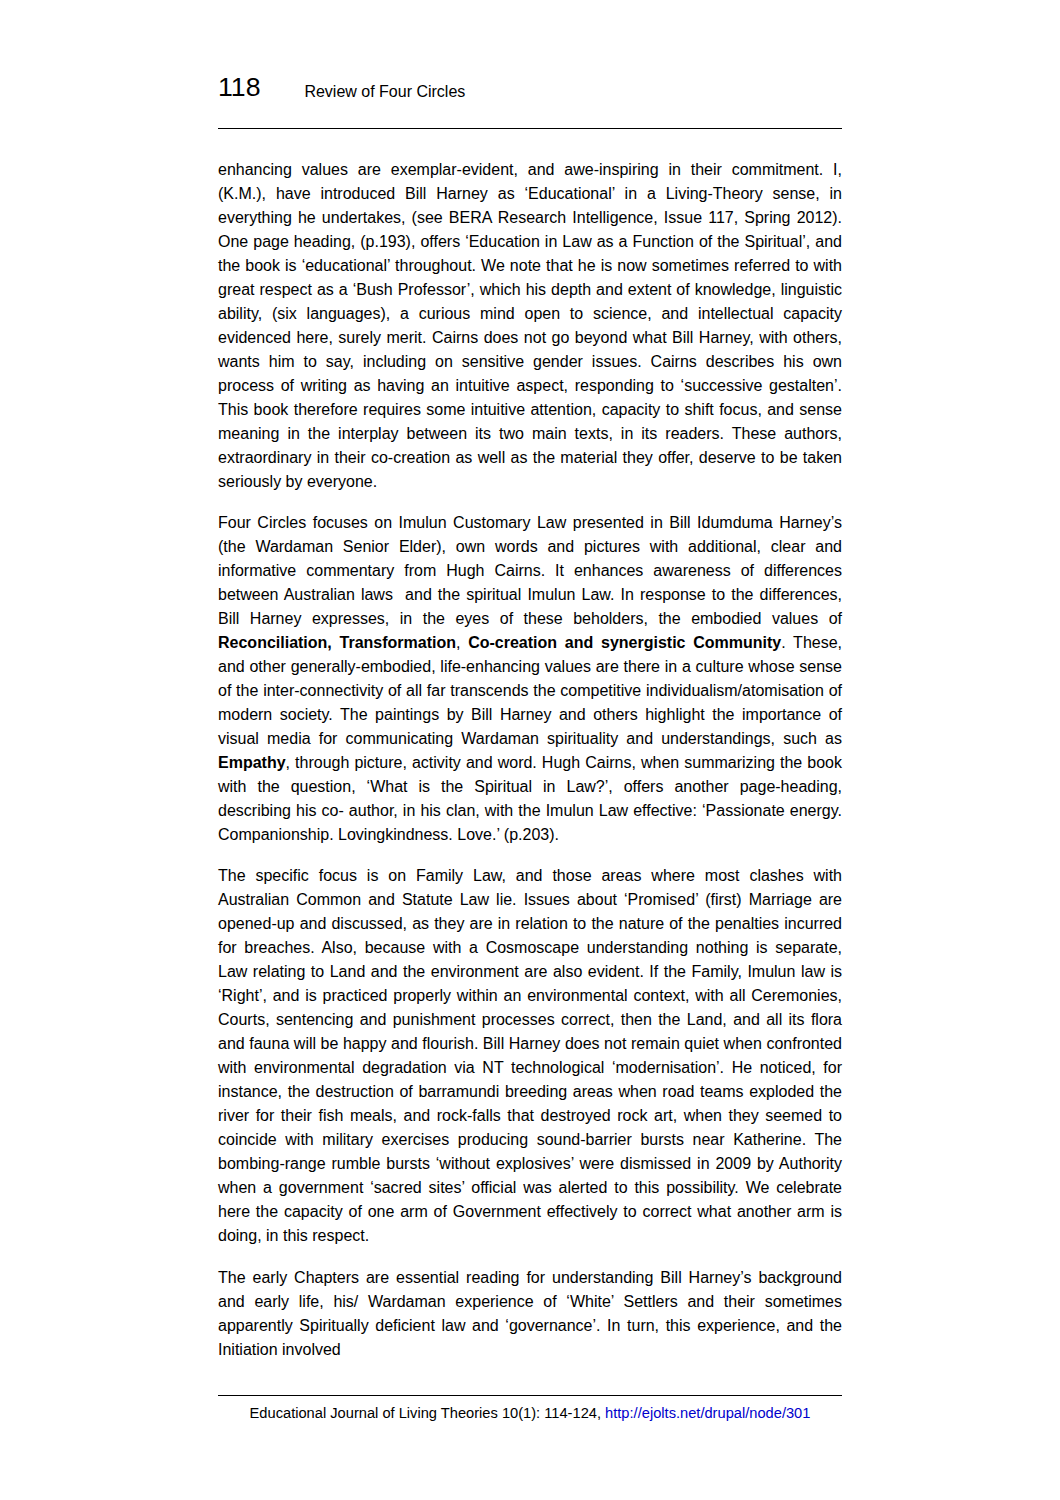118
Review of Four Circles
enhancing values are exemplar-evident, and awe-inspiring in their commitment. I, (K.M.), have introduced Bill Harney as ‘Educational’ in a Living-Theory sense, in everything he undertakes, (see BERA Research Intelligence, Issue 117, Spring 2012). One page heading, (p.193), offers ‘Education in Law as a Function of the Spiritual’, and the book is ‘educational’ throughout. We note that he is now sometimes referred to with great respect as a ‘Bush Professor’, which his depth and extent of knowledge, linguistic ability, (six languages), a curious mind open to science, and intellectual capacity evidenced here, surely merit. Cairns does not go beyond what Bill Harney, with others, wants him to say, including on sensitive gender issues. Cairns describes his own process of writing as having an intuitive aspect, responding to ‘successive gestalten’. This book therefore requires some intuitive attention, capacity to shift focus, and sense meaning in the interplay between its two main texts, in its readers. These authors, extraordinary in their co-creation as well as the material they offer, deserve to be taken seriously by everyone.
Four Circles focuses on Imulun Customary Law presented in Bill Idumduma Harney’s (the Wardaman Senior Elder), own words and pictures with additional, clear and informative commentary from Hugh Cairns. It enhances awareness of differences between Australian laws and the spiritual Imulun Law. In response to the differences, Bill Harney expresses, in the eyes of these beholders, the embodied values of Reconciliation, Transformation, Co-creation and synergistic Community. These, and other generally-embodied, life-enhancing values are there in a culture whose sense of the inter-connectivity of all far transcends the competitive individualism/atomisation of modern society. The paintings by Bill Harney and others highlight the importance of visual media for communicating Wardaman spirituality and understandings, such as Empathy, through picture, activity and word. Hugh Cairns, when summarizing the book with the question, ‘What is the Spiritual in Law?’, offers another page-heading, describing his co- author, in his clan, with the Imulun Law effective: ‘Passionate energy. Companionship. Lovingkindness. Love.’ (p.203).
The specific focus is on Family Law, and those areas where most clashes with Australian Common and Statute Law lie. Issues about ‘Promised’ (first) Marriage are opened-up and discussed, as they are in relation to the nature of the penalties incurred for breaches. Also, because with a Cosmoscape understanding nothing is separate, Law relating to Land and the environment are also evident. If the Family, Imulun law is ‘Right’, and is practiced properly within an environmental context, with all Ceremonies, Courts, sentencing and punishment processes correct, then the Land, and all its flora and fauna will be happy and flourish. Bill Harney does not remain quiet when confronted with environmental degradation via NT technological ‘modernisation’. He noticed, for instance, the destruction of barramundi breeding areas when road teams exploded the river for their fish meals, and rock-falls that destroyed rock art, when they seemed to coincide with military exercises producing sound-barrier bursts near Katherine. The bombing-range rumble bursts ‘without explosives’ were dismissed in 2009 by Authority when a government ‘sacred sites’ official was alerted to this possibility. We celebrate here the capacity of one arm of Government effectively to correct what another arm is doing, in this respect.
The early Chapters are essential reading for understanding Bill Harney’s background and early life, his/ Wardaman experience of ‘White’ Settlers and their sometimes apparently Spiritually deficient law and ‘governance’. In turn, this experience, and the Initiation involved
Educational Journal of Living Theories 10(1): 114-124, http://ejolts.net/drupal/node/301